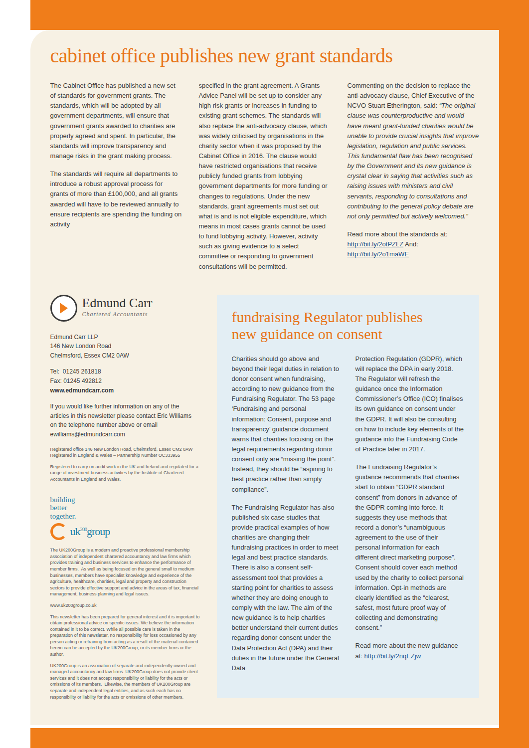cabinet office publishes new grant standards
The Cabinet Office has published a new set of standards for government grants. The standards, which will be adopted by all government departments, will ensure that government grants awarded to charities are properly agreed and spent. In particular, the standards will improve transparency and manage risks in the grant making process.
The standards will require all departments to introduce a robust approval process for grants of more than £100,000, and all grants awarded will have to be reviewed annually to ensure recipients are spending the funding on activity
specified in the grant agreement. A Grants Advice Panel will be set up to consider any high risk grants or increases in funding to existing grant schemes. The standards will also replace the anti-advocacy clause, which was widely criticised by organisations in the charity sector when it was proposed by the Cabinet Office in 2016. The clause would have restricted organisations that receive publicly funded grants from lobbying government departments for more funding or changes to regulations. Under the new standards, grant agreements must set out what is and is not eligible expenditure, which means in most cases grants cannot be used to fund lobbying activity. However, activity such as giving evidence to a select committee or responding to government consultations will be permitted.
Commenting on the decision to replace the anti-advocacy clause, Chief Executive of the NCVO Stuart Etherington, said: “The original clause was counterproductive and would have meant grant-funded charities would be unable to provide crucial insights that improve legislation, regulation and public services. This fundamental flaw has been recognised by the Government and its new guidance is crystal clear in saying that activities such as raising issues with ministers and civil servants, responding to consultations and contributing to the general policy debate are not only permitted but actively welcomed.”
Read more about the standards at: http://bit.ly/2otPZLZ And: http://bit.ly/2o1maWE
Edmund Carr
Chartered Accountants
Edmund Carr LLP
146 New London Road
Chelmsford, Essex CM2 0AW
Tel: 01245 261818
Fax: 01245 492812
www.edmundcarr.com
If you would like further information on any of the articles in this newsletter please contact Eric Williams on the telephone number above or email ewilliams@edmundcarr.com
Registered office 146 New London Road, Chelmsford, Essex CM2 0AW
Registered in England & Wales – Partnership Number OC333955
Registered to carry on audit work in the UK and Ireland and regulated for a range of investment business activities by the Institute of Chartered Accountants in England and Wales.
building
better
together.
uk200group
The UK200Group is a modern and proactive professional membership association of independent chartered accountancy and law firms which provides training and business services to enhance the performance of member firms. As well as being focused on the general small to medium businesses, members have specialist knowledge and experience of the agriculture, healthcare, charities, legal and property and construction sectors to provide effective support and advice in the areas of tax, financial management, business planning and legal issues.
www.uk200group.co.uk
This newsletter has been prepared for general interest and it is important to obtain professional advice on specific issues. We believe the information contained in it to be correct. While all possible care is taken in the preparation of this newsletter, no responsibility for loss occasioned by any person acting or refraining from acting as a result of the material contained herein can be accepted by the UK200Group, or its member firms or the author.
UK200Group is an association of separate and independently owned and managed accountancy and law firms. UK200Group does not provide client services and it does not accept responsibility or liability for the acts or omissions of its members. Likewise, the members of UK200Group are separate and independent legal entities, and as such each has no responsibility or liability for the acts or omissions of other members.
fundraising Regulator publishes
new guidance on consent
Charities should go above and beyond their legal duties in relation to donor consent when fundraising, according to new guidance from the Fundraising Regulator. The 53 page ‘Fundraising and personal information: Consent, purpose and transparency’ guidance document warns that charities focusing on the legal requirements regarding donor consent only are “missing the point”. Instead, they should be “aspiring to best practice rather than simply compliance”.
The Fundraising Regulator has also published six case studies that provide practical examples of how charities are changing their fundraising practices in order to meet legal and best practice standards. There is also a consent self-assessment tool that provides a starting point for charities to assess whether they are doing enough to comply with the law. The aim of the new guidance is to help charities better understand their current duties regarding donor consent under the Data Protection Act (DPA) and their duties in the future under the General Data
Protection Regulation (GDPR), which will replace the DPA in early 2018. The Regulator will refresh the guidance once the Information Commissioner’s Office (ICO) finalises its own guidance on consent under the GDPR. It will also be consulting on how to include key elements of the guidance into the Fundraising Code of Practice later in 2017.
The Fundraising Regulator’s guidance recommends that charities start to obtain “GDPR standard consent” from donors in advance of the GDPR coming into force. It suggests they use methods that record a donor’s “unambiguous agreement to the use of their personal information for each different direct marketing purpose”. Consent should cover each method used by the charity to collect personal information. Opt-in methods are clearly identified as the “clearest, safest, most future proof way of collecting and demonstrating consent.”
Read more about the new guidance at: http://bit.ly/2nqEZjw